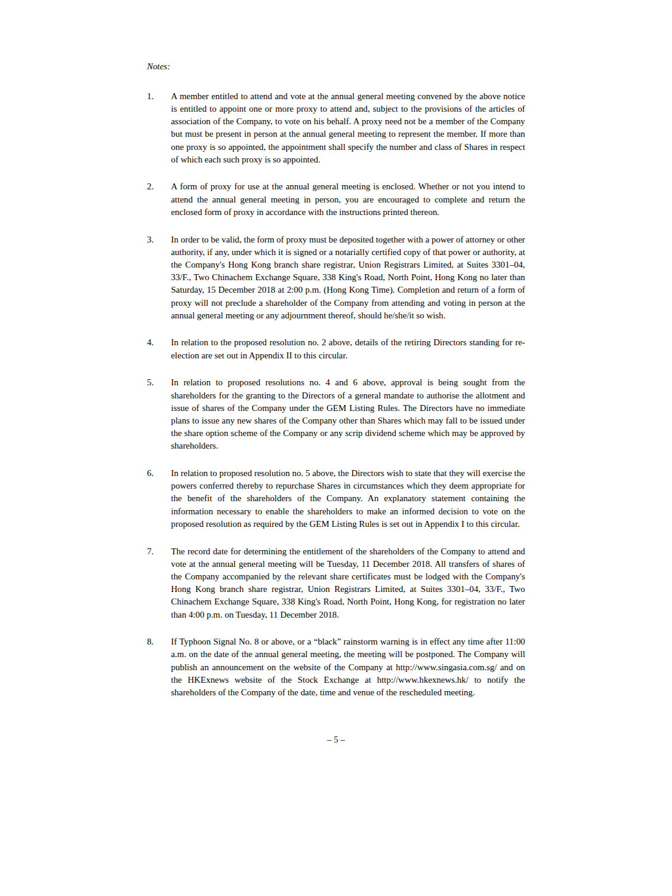Notes:
A member entitled to attend and vote at the annual general meeting convened by the above notice is entitled to appoint one or more proxy to attend and, subject to the provisions of the articles of association of the Company, to vote on his behalf. A proxy need not be a member of the Company but must be present in person at the annual general meeting to represent the member. If more than one proxy is so appointed, the appointment shall specify the number and class of Shares in respect of which each such proxy is so appointed.
A form of proxy for use at the annual general meeting is enclosed. Whether or not you intend to attend the annual general meeting in person, you are encouraged to complete and return the enclosed form of proxy in accordance with the instructions printed thereon.
In order to be valid, the form of proxy must be deposited together with a power of attorney or other authority, if any, under which it is signed or a notarially certified copy of that power or authority, at the Company's Hong Kong branch share registrar, Union Registrars Limited, at Suites 3301–04, 33/F., Two Chinachem Exchange Square, 338 King's Road, North Point, Hong Kong no later than Saturday, 15 December 2018 at 2:00 p.m. (Hong Kong Time). Completion and return of a form of proxy will not preclude a shareholder of the Company from attending and voting in person at the annual general meeting or any adjournment thereof, should he/she/it so wish.
In relation to the proposed resolution no. 2 above, details of the retiring Directors standing for re-election are set out in Appendix II to this circular.
In relation to proposed resolutions no. 4 and 6 above, approval is being sought from the shareholders for the granting to the Directors of a general mandate to authorise the allotment and issue of shares of the Company under the GEM Listing Rules. The Directors have no immediate plans to issue any new shares of the Company other than Shares which may fall to be issued under the share option scheme of the Company or any scrip dividend scheme which may be approved by shareholders.
In relation to proposed resolution no. 5 above, the Directors wish to state that they will exercise the powers conferred thereby to repurchase Shares in circumstances which they deem appropriate for the benefit of the shareholders of the Company. An explanatory statement containing the information necessary to enable the shareholders to make an informed decision to vote on the proposed resolution as required by the GEM Listing Rules is set out in Appendix I to this circular.
The record date for determining the entitlement of the shareholders of the Company to attend and vote at the annual general meeting will be Tuesday, 11 December 2018. All transfers of shares of the Company accompanied by the relevant share certificates must be lodged with the Company's Hong Kong branch share registrar, Union Registrars Limited, at Suites 3301–04, 33/F., Two Chinachem Exchange Square, 338 King's Road, North Point, Hong Kong, for registration no later than 4:00 p.m. on Tuesday, 11 December 2018.
If Typhoon Signal No. 8 or above, or a “black” rainstorm warning is in effect any time after 11:00 a.m. on the date of the annual general meeting, the meeting will be postponed. The Company will publish an announcement on the website of the Company at http://www.singasia.com.sg/ and on the HKExnews website of the Stock Exchange at http://www.hkexnews.hk/ to notify the shareholders of the Company of the date, time and venue of the rescheduled meeting.
– 5 –